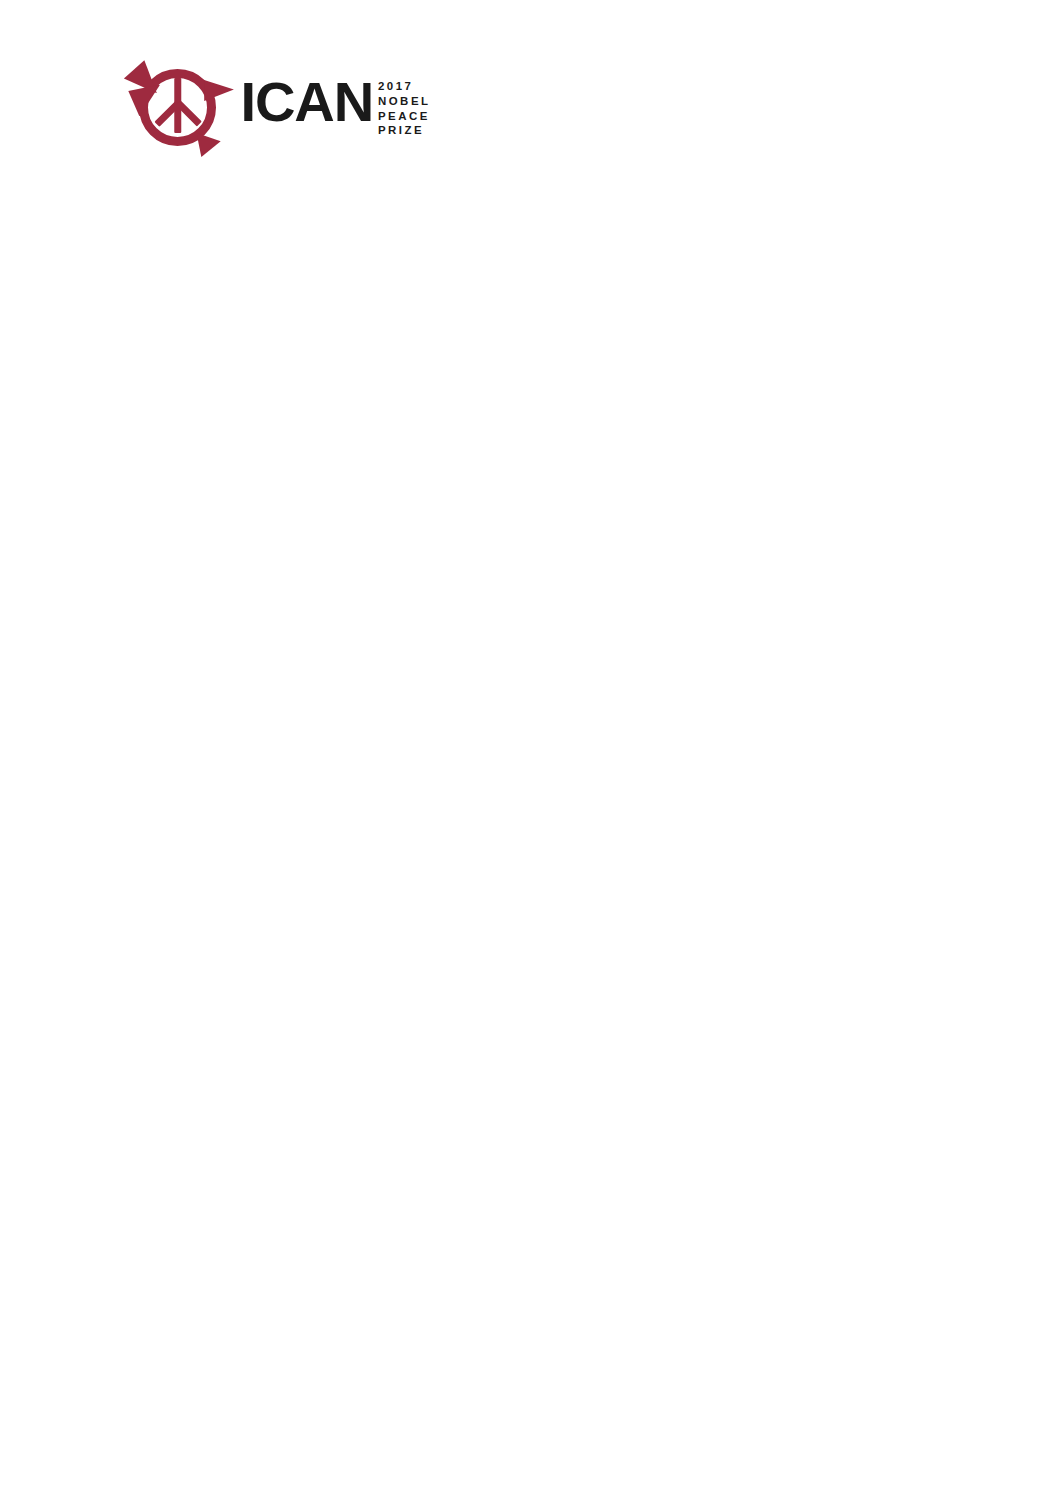ICAN
2017 Nobel Peace Prize
ICAN — 2017 Nobel Peace Prize